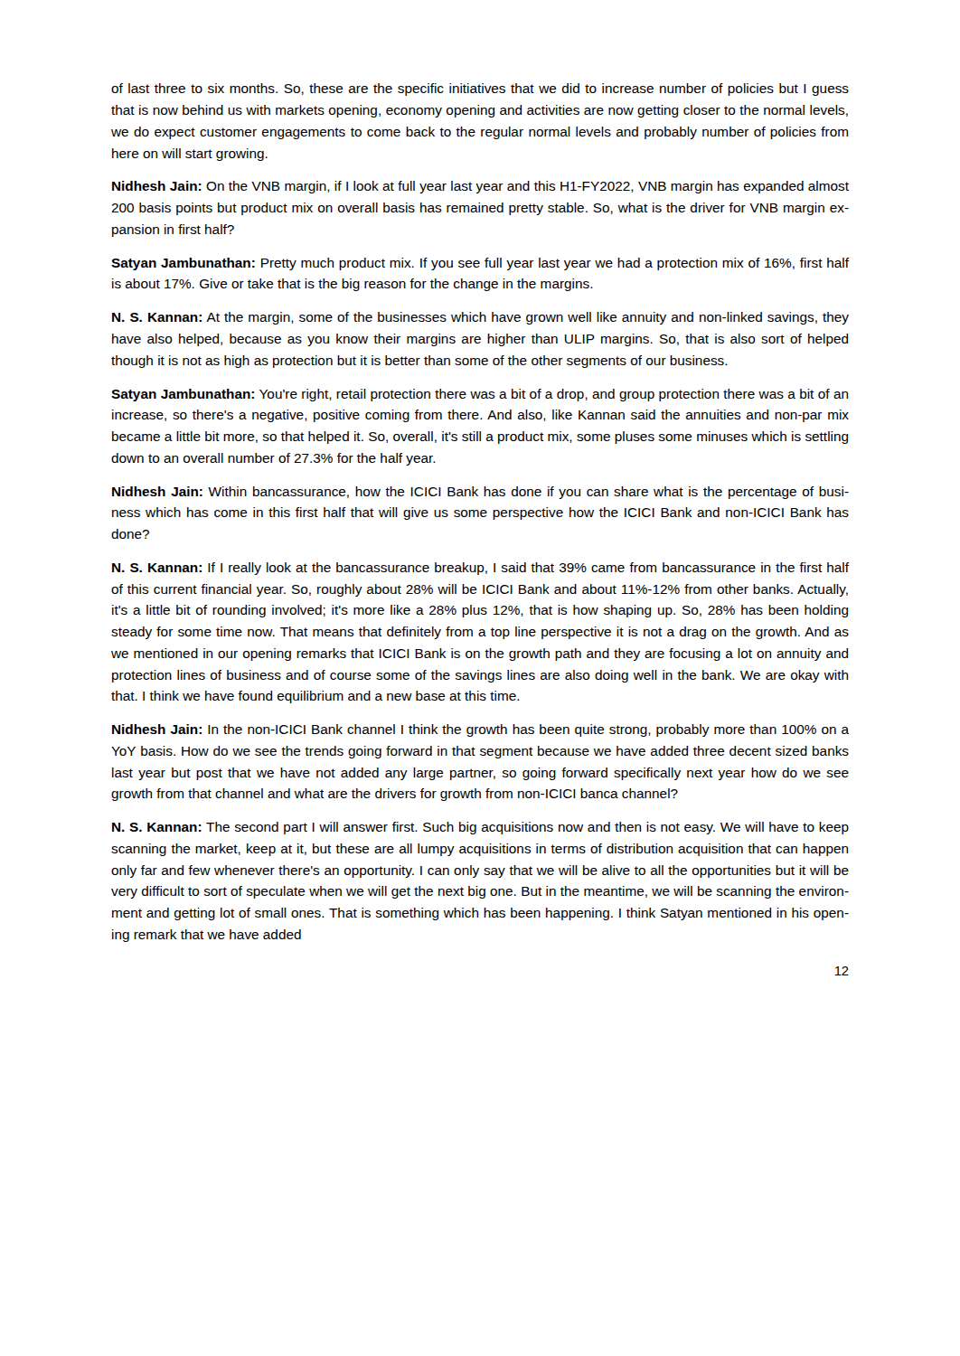of last three to six months. So, these are the specific initiatives that we did to increase number of policies but I guess that is now behind us with markets opening, economy opening and activities are now getting closer to the normal levels, we do expect customer engagements to come back to the regular normal levels and probably number of policies from here on will start growing.
Nidhesh Jain: On the VNB margin, if I look at full year last year and this H1-FY2022, VNB margin has expanded almost 200 basis points but product mix on overall basis has remained pretty stable. So, what is the driver for VNB margin expansion in first half?
Satyan Jambunathan: Pretty much product mix. If you see full year last year we had a protection mix of 16%, first half is about 17%. Give or take that is the big reason for the change in the margins.
N. S. Kannan: At the margin, some of the businesses which have grown well like annuity and non-linked savings, they have also helped, because as you know their margins are higher than ULIP margins. So, that is also sort of helped though it is not as high as protection but it is better than some of the other segments of our business.
Satyan Jambunathan: You're right, retail protection there was a bit of a drop, and group protection there was a bit of an increase, so there's a negative, positive coming from there. And also, like Kannan said the annuities and non-par mix became a little bit more, so that helped it. So, overall, it's still a product mix, some pluses some minuses which is settling down to an overall number of 27.3% for the half year.
Nidhesh Jain: Within bancassurance, how the ICICI Bank has done if you can share what is the percentage of business which has come in this first half that will give us some perspective how the ICICI Bank and non-ICICI Bank has done?
N. S. Kannan: If I really look at the bancassurance breakup, I said that 39% came from bancassurance in the first half of this current financial year. So, roughly about 28% will be ICICI Bank and about 11%-12% from other banks. Actually, it's a little bit of rounding involved; it's more like a 28% plus 12%, that is how shaping up. So, 28% has been holding steady for some time now. That means that definitely from a top line perspective it is not a drag on the growth. And as we mentioned in our opening remarks that ICICI Bank is on the growth path and they are focusing a lot on annuity and protection lines of business and of course some of the savings lines are also doing well in the bank. We are okay with that. I think we have found equilibrium and a new base at this time.
Nidhesh Jain: In the non-ICICI Bank channel I think the growth has been quite strong, probably more than 100% on a YoY basis. How do we see the trends going forward in that segment because we have added three decent sized banks last year but post that we have not added any large partner, so going forward specifically next year how do we see growth from that channel and what are the drivers for growth from non-ICICI banca channel?
N. S. Kannan: The second part I will answer first. Such big acquisitions now and then is not easy. We will have to keep scanning the market, keep at it, but these are all lumpy acquisitions in terms of distribution acquisition that can happen only far and few whenever there's an opportunity. I can only say that we will be alive to all the opportunities but it will be very difficult to sort of speculate when we will get the next big one. But in the meantime, we will be scanning the environment and getting lot of small ones. That is something which has been happening. I think Satyan mentioned in his opening remark that we have added
12